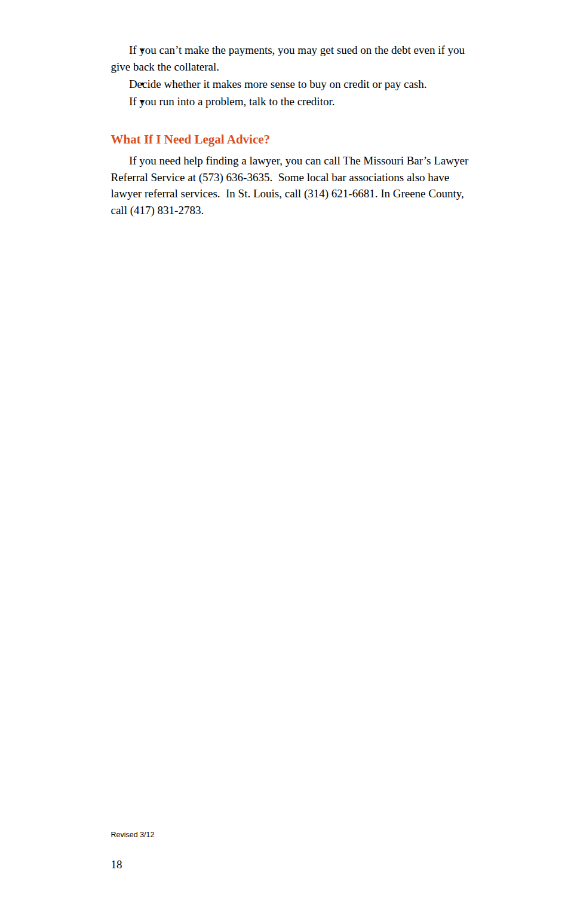If you can’t make the payments, you may get sued on the debt even if you give back the collateral.
Decide whether it makes more sense to buy on credit or pay cash.
If you run into a problem, talk to the creditor.
What If I Need Legal Advice?
If you need help finding a lawyer, you can call The Missouri Bar’s Lawyer Referral Service at (573) 636-3635. Some local bar associations also have lawyer referral services. In St. Louis, call (314) 621-6681. In Greene County, call (417) 831-2783.
Revised 3/12
18